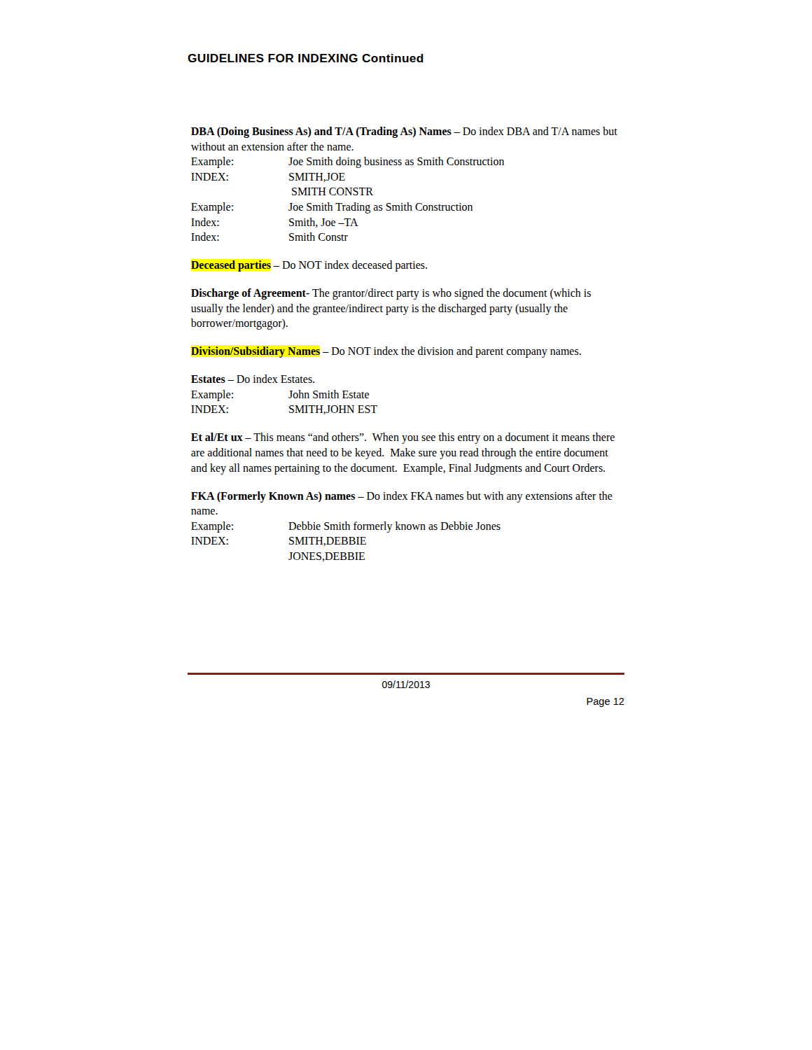GUIDELINES FOR INDEXING Continued
DBA (Doing Business As) and T/A (Trading As) Names – Do index DBA and T/A names but without an extension after the name.
| Example: | Joe Smith doing business as Smith Construction |
| INDEX: | SMITH,JOE |
| | SMITH CONSTR |
| Example: | Joe Smith Trading as Smith Construction |
| Index: | Smith, Joe –TA |
| Index: | Smith Constr |
Deceased parties – Do NOT index deceased parties.
Discharge of Agreement- The grantor/direct party is who signed the document (which is usually the lender) and the grantee/indirect party is the discharged party (usually the borrower/mortgagor).
Division/Subsidiary Names – Do NOT index the division and parent company names.
Estates – Do index Estates.
| Example: | John Smith Estate |
| INDEX: | SMITH,JOHN EST |
Et al/Et ux – This means “and others”. When you see this entry on a document it means there are additional names that need to be keyed. Make sure you read through the entire document and key all names pertaining to the document. Example, Final Judgments and Court Orders.
FKA (Formerly Known As) names – Do index FKA names but with any extensions after the name.
| Example: | Debbie Smith formerly known as Debbie Jones |
| INDEX: | SMITH,DEBBIE |
| | JONES,DEBBIE |
09/11/2013
Page 12